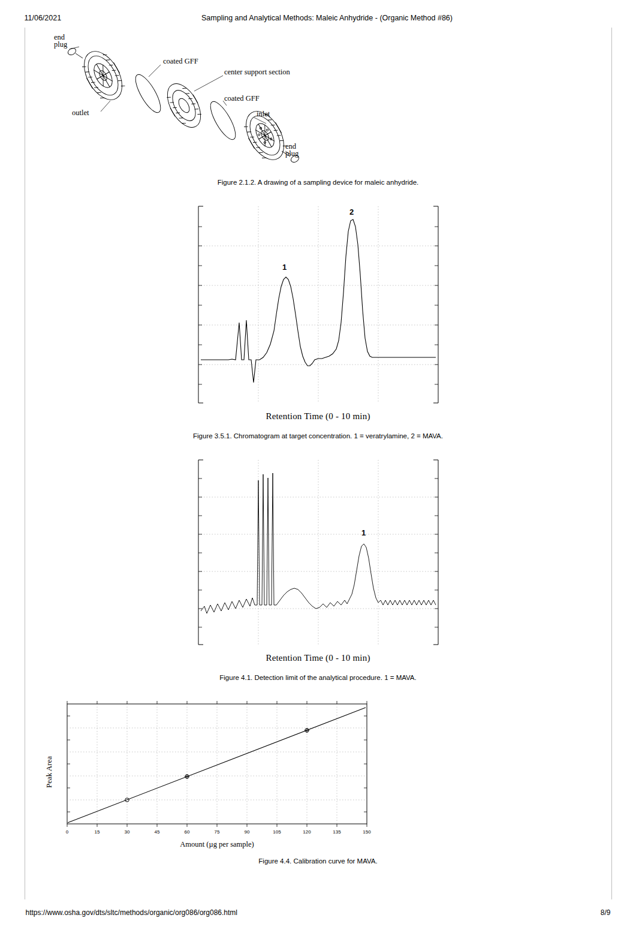11/06/2021
Sampling and Analytical Methods: Maleic Anhydride - (Organic Method #86)
end plug coated GFF center support section coated GFF inlet outlet end plug
Figure 2.1.2. A drawing of a sampling device for maleic anhydride.
1 2
Retention Time (0 - 10 min)
Figure 3.5.1. Chromatogram at target concentration. 1 = veratrylamine, 2 = MAVA.
1
Retention Time (0 - 10 min)
Figure 4.1. Detection limit of the analytical procedure. 1 = MAVA.
Peak Area 0 15 30 45 60 75 90 105 120 135 150 Amount (µg per sample)
Figure 4.4. Calibration curve for MAVA.
https://www.osha.gov/dts/sltc/methods/organic/org086/org086.html 8/9